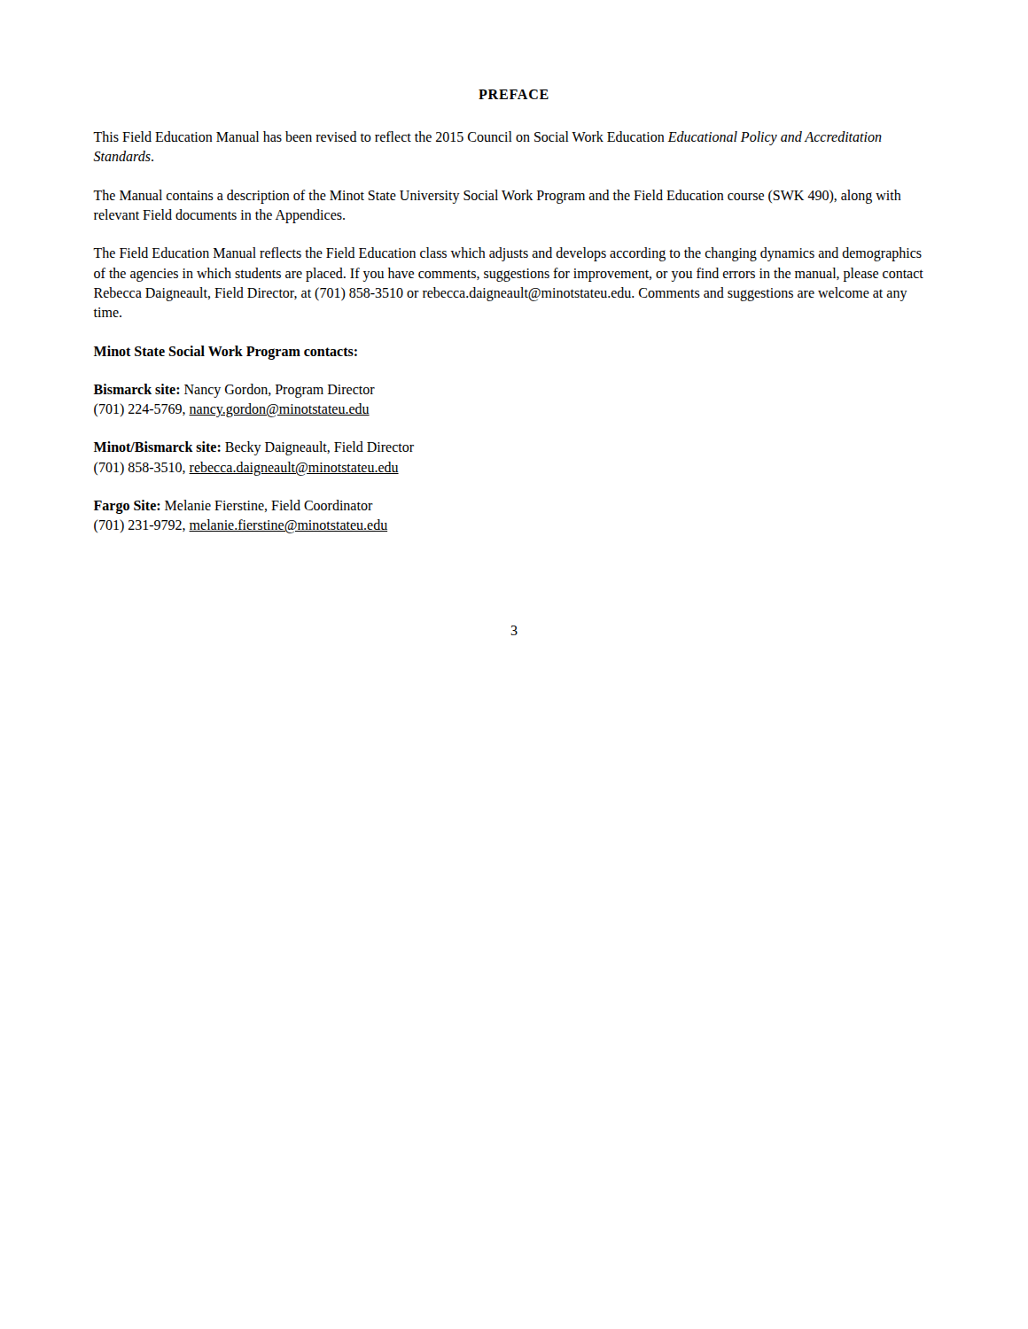PREFACE
This Field Education Manual has been revised to reflect the 2015 Council on Social Work Education Educational Policy and Accreditation Standards.
The Manual contains a description of the Minot State University Social Work Program and the Field Education course (SWK 490), along with relevant Field documents in the Appendices.
The Field Education Manual reflects the Field Education class which adjusts and develops according to the changing dynamics and demographics of the agencies in which students are placed. If you have comments, suggestions for improvement, or you find errors in the manual, please contact Rebecca Daigneault, Field Director, at (701) 858-3510 or rebecca.daigneault@minotstateu.edu. Comments and suggestions are welcome at any time.
Minot State Social Work Program contacts:
Bismarck site: Nancy Gordon, Program Director
(701) 224-5769, nancy.gordon@minotstateu.edu
Minot/Bismarck site: Becky Daigneault, Field Director
(701) 858-3510, rebecca.daigneault@minotstateu.edu
Fargo Site: Melanie Fierstine, Field Coordinator
(701) 231-9792, melanie.fierstine@minotstateu.edu
3